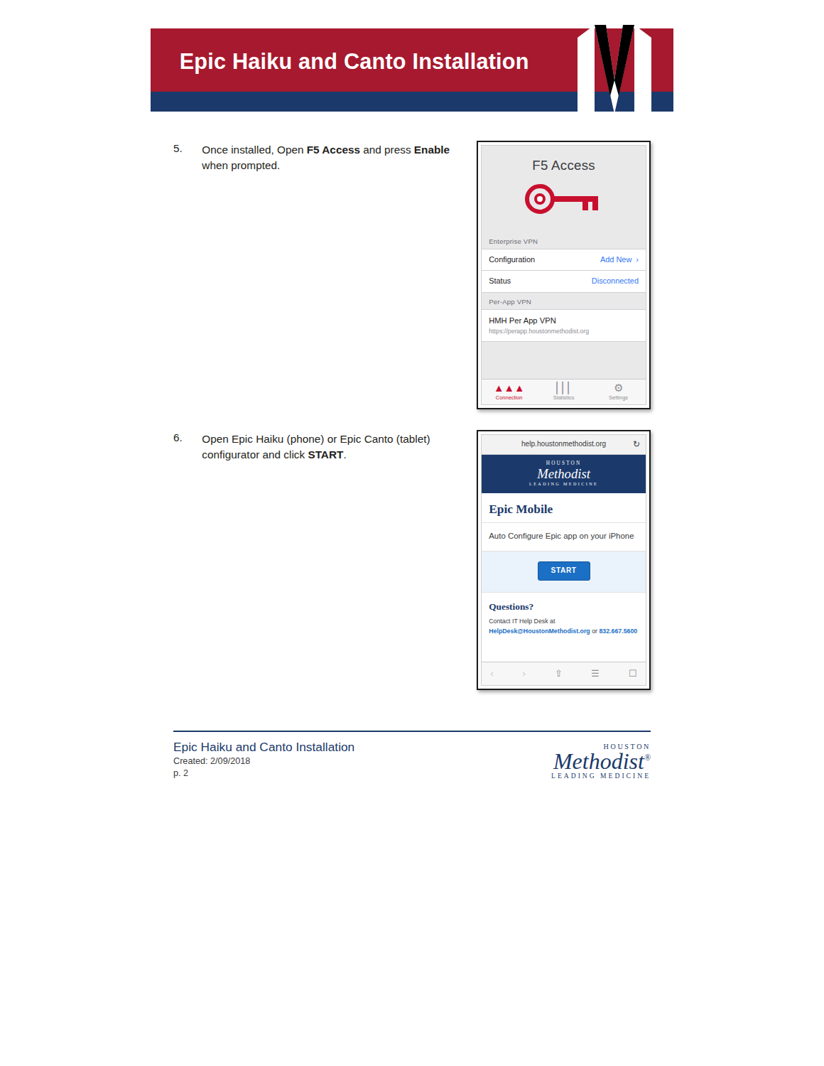Epic Haiku and Canto Installation
5.
Once installed, Open F5 Access and press Enable when prompted.
F5 Access
Enterprise VPN
Configuration Add New ›
Status Disconnected
Per-App VPN
HMH Per App VPN
https://perapp.houstonmethodist.org
▲▲▲ Connection
⎢⎢⎢ Statistics
⚙ Settings
6.
Open Epic Haiku (phone) or Epic Canto (tablet) configurator and click START.
help.houstonmethodist.org ↻
Houston
Methodist
Leading Medicine
Epic Mobile
Auto Configure Epic app on your iPhone
START
Questions?
Contact IT Help Desk at
HelpDesk@HoustonMethodist.org or 832.667.5600
‹ › ⇧ ☰ ☐
Epic Haiku and Canto Installation
Created: 2/09/2018
p. 2
Houston
Methodist®
Leading Medicine